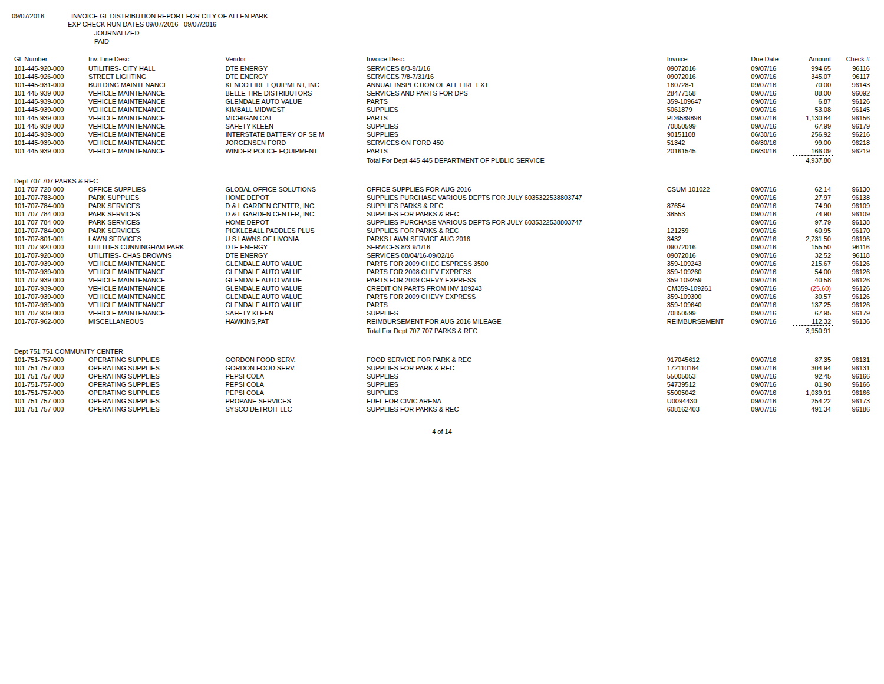09/07/2016 INVOICE GL DISTRIBUTION REPORT FOR CITY OF ALLEN PARK
EXP CHECK RUN DATES 09/07/2016 - 09/07/2016
JOURNALIZED
PAID
| GL Number | Inv. Line Desc | Vendor | Invoice Desc. | Invoice | Due Date | Amount | Check # |
| --- | --- | --- | --- | --- | --- | --- | --- |
| 101-445-920-000 | UTILITIES- CITY HALL | DTE ENERGY | SERVICES 8/3-9/1/16 | 09072016 | 09/07/16 | 994.65 | 96116 |
| 101-445-926-000 | STREET LIGHTING | DTE ENERGY | SERVICES 7/8-7/31/16 | 09072016 | 09/07/16 | 345.07 | 96117 |
| 101-445-931-000 | BUILDING MAINTENANCE | KENCO FIRE EQUIPMENT, INC | ANNUAL INSPECTION OF ALL FIRE EXT | 160728-1 | 09/07/16 | 70.00 | 96143 |
| 101-445-939-000 | VEHICLE MAINTENANCE | BELLE TIRE DISTRIBUTORS | SERVICES AND PARTS FOR DPS | 28477158 | 09/07/16 | 88.00 | 96092 |
| 101-445-939-000 | VEHICLE MAINTENANCE | GLENDALE AUTO VALUE | PARTS | 359-109647 | 09/07/16 | 6.87 | 96126 |
| 101-445-939-000 | VEHICLE MAINTENANCE | KIMBALL MIDWEST | SUPPLIES | 5061879 | 09/07/16 | 53.08 | 96145 |
| 101-445-939-000 | VEHICLE MAINTENANCE | MICHIGAN CAT | PARTS | PD6589898 | 09/07/16 | 1,130.84 | 96156 |
| 101-445-939-000 | VEHICLE MAINTENANCE | SAFETY-KLEEN | SUPPLIES | 70850599 | 09/07/16 | 67.99 | 96179 |
| 101-445-939-000 | VEHICLE MAINTENANCE | INTERSTATE BATTERY OF SE M | SUPPLIES | 90151108 | 06/30/16 | 256.92 | 96216 |
| 101-445-939-000 | VEHICLE MAINTENANCE | JORGENSEN FORD | SERVICES ON FORD 450 | 51342 | 06/30/16 | 99.00 | 96218 |
| 101-445-939-000 | VEHICLE MAINTENANCE | WINDER POLICE EQUIPMENT | PARTS | 20161545 | 06/30/16 | 166.09 | 96219 |
| | | | Total For Dept 445 445 DEPARTMENT OF PUBLIC SERVICE | | | 4,937.80 | |
| Dept 707 707 PARKS & REC |
| 101-707-728-000 | OFFICE SUPPLIES | GLOBAL OFFICE SOLUTIONS | OFFICE SUPPLIES FOR AUG 2016 | CSUM-101022 | 09/07/16 | 62.14 | 96130 |
| 101-707-783-000 | PARK SUPPLIES | HOME DEPOT | SUPPLIES PURCHASE VARIOUS DEPTS FOR JULY 6035322538803747 | | 09/07/16 | 27.97 | 96138 |
| 101-707-784-000 | PARK SERVICES | D & L GARDEN CENTER, INC. | SUPPLIES PARKS & REC | 87654 | 09/07/16 | 74.90 | 96109 |
| 101-707-784-000 | PARK SERVICES | D & L GARDEN CENTER, INC. | SUPPLIES FOR PARKS & REC | 38553 | 09/07/16 | 74.90 | 96109 |
| 101-707-784-000 | PARK SERVICES | HOME DEPOT | SUPPLIES PURCHASE VARIOUS DEPTS FOR JULY 6035322538803747 | | 09/07/16 | 97.79 | 96138 |
| 101-707-784-000 | PARK SERVICES | PICKLEBALL PADDLES PLUS | SUPPLIES FOR PARKS & REC | 121259 | 09/07/16 | 60.95 | 96170 |
| 101-707-801-001 | LAWN SERVICES | U S LAWNS OF LIVONIA | PARKS LAWN SERVICE AUG 2016 | 3432 | 09/07/16 | 2,731.50 | 96196 |
| 101-707-920-000 | UTILITIES CUNNINGHAM PARK | DTE ENERGY | SERVICES 8/3-9/1/16 | 09072016 | 09/07/16 | 155.50 | 96116 |
| 101-707-920-000 | UTILITIES- CHAS BROWNS | DTE ENERGY | SERVICES 08/04/16-09/02/16 | 09072016 | 09/07/16 | 32.52 | 96118 |
| 101-707-939-000 | VEHICLE MAINTENANCE | GLENDALE AUTO VALUE | PARTS FOR 2009 CHEC ESPRESS 3500 | 359-109243 | 09/07/16 | 215.67 | 96126 |
| 101-707-939-000 | VEHICLE MAINTENANCE | GLENDALE AUTO VALUE | PARTS FOR 2008 CHEV EXPRESS | 359-109260 | 09/07/16 | 54.00 | 96126 |
| 101-707-939-000 | VEHICLE MAINTENANCE | GLENDALE AUTO VALUE | PARTS FOR 2009 CHEVY EXPRESS | 359-109259 | 09/07/16 | 40.58 | 96126 |
| 101-707-939-000 | VEHICLE MAINTENANCE | GLENDALE AUTO VALUE | CREDIT ON PARTS FROM INV 109243 | CM359-109261 | 09/07/16 | (25.60) | 96126 |
| 101-707-939-000 | VEHICLE MAINTENANCE | GLENDALE AUTO VALUE | PARTS FOR 2009 CHEVY EXPRESS | 359-109300 | 09/07/16 | 30.57 | 96126 |
| 101-707-939-000 | VEHICLE MAINTENANCE | GLENDALE AUTO VALUE | PARTS | 359-109640 | 09/07/16 | 137.25 | 96126 |
| 101-707-939-000 | VEHICLE MAINTENANCE | SAFETY-KLEEN | SUPPLIES | 70850599 | 09/07/16 | 67.95 | 96179 |
| 101-707-962-000 | MISCELLANEOUS | HAWKINS,PAT | REIMBURSEMENT FOR AUG 2016 MILEAGE | REIMBURSEMENT | 09/07/16 | 112.32 | 96136 |
| | | | Total For Dept 707 707 PARKS & REC | | | 3,950.91 | |
| Dept 751 751 COMMUNITY CENTER |
| 101-751-757-000 | OPERATING SUPPLIES | GORDON FOOD SERV. | FOOD SERVICE FOR PARK & REC | 917045612 | 09/07/16 | 87.35 | 96131 |
| 101-751-757-000 | OPERATING SUPPLIES | GORDON FOOD SERV. | SUPPLIES FOR PARK & REC | 172110164 | 09/07/16 | 304.94 | 96131 |
| 101-751-757-000 | OPERATING SUPPLIES | PEPSI COLA | SUPPLIES | 55005053 | 09/07/16 | 92.45 | 96166 |
| 101-751-757-000 | OPERATING SUPPLIES | PEPSI COLA | SUPPLIES | 54739512 | 09/07/16 | 81.90 | 96166 |
| 101-751-757-000 | OPERATING SUPPLIES | PEPSI COLA | SUPPLIES | 55005042 | 09/07/16 | 1,039.91 | 96166 |
| 101-751-757-000 | OPERATING SUPPLIES | PROPANE SERVICES | FUEL FOR CIVIC ARENA | U0094430 | 09/07/16 | 254.22 | 96173 |
| 101-751-757-000 | OPERATING SUPPLIES | SYSCO DETROIT LLC | SUPPLIES FOR PARKS & REC | 608162403 | 09/07/16 | 491.34 | 96186 |
4 of 14